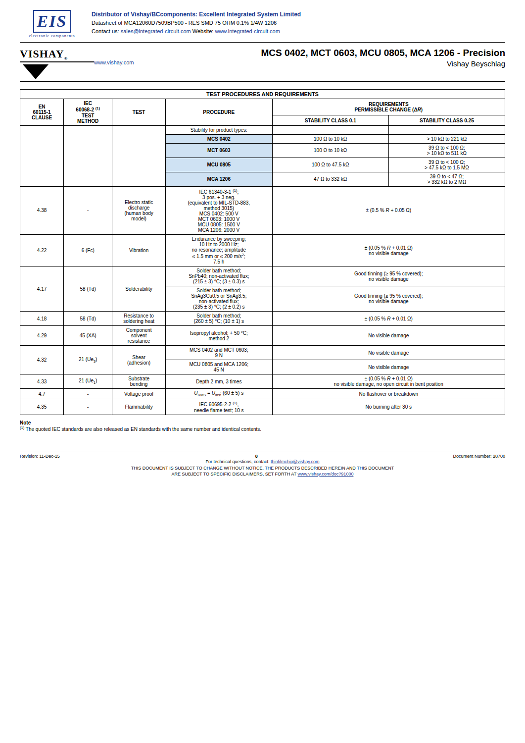EIS
electronic components
Distributor of Vishay/BCcomponents: Excellent Integrated System Limited
Datasheet of MCA12060D7509BP500 - RES SMD 75 OHM 0.1% 1/4W 1206
Contact us: sales@integrated-circuit.com Website: www.integrated-circuit.com
VISHAY®
MCS 0402, MCT 0603, MCU 0805, MCA 1206 - Precision
www.vishay.com
Vishay Beyschlag
| TEST PROCEDURES AND REQUIREMENTS |
| EN 60115-1 CLAUSE | IEC 60068-2 (1) TEST METHOD | TEST | PROCEDURE | REQUIREMENTS PERMISSIBLE CHANGE (Δ R ) |
| STABILITY CLASS 0.1 | STABILITY CLASS 0.25 |
| | | | Stability for product types: | | |
| MCS 0402 | 100 Ω to 10 kΩ | > 10 kΩ to 221 kΩ |
| MCT 0603 | 100 Ω to 10 kΩ | 39 Ω to < 100 Ω; > 10 kΩ to 511 kΩ |
| MCU 0805 | 100 Ω to 47.5 kΩ | 39 Ω to < 100 Ω; > 47.5 kΩ to 1.5 MΩ |
| MCA 1206 | 47 Ω to 332 kΩ | 39 Ω to < 47 Ω; > 332 kΩ to 2 MΩ |
| 4.38 | - | Electro static discharge (human body model) | IEC 61340-3-1 (1) ; 3 pos. + 3 neg. (equivalent to MIL-STD-883, method 3015) MCS 0402: 500 V MCT 0603: 1000 V MCU 0805: 1500 V MCA 1206: 2000 V | ± (0.5 % R + 0.05 Ω) |
| 4.22 | 6 (Fc) | Vibration | Endurance by sweeping; 10 Hz to 2000 Hz; no resonance; amplitude ≤ 1.5 mm or ≤ 200 m/s 2 ; 7.5 h | ± (0.05 % R + 0.01 Ω) no visible damage |
| 4.17 | 58 (Td) | Solderability | Solder bath method; SnPb40; non-activated flux; (215 ± 3) °C; (3 ± 0.3) s | Good tinning (≥ 95 % covered); no visible damage |
| Solder bath method; SnAg3Cu0.5 or SnAg3.5; non-activated flux; (235 ± 3) °C; (2 ± 0.2) s | Good tinning (≥ 95 % covered); no visible damage |
| 4.18 | 58 (Td) | Resistance to soldering heat | Solder bath method; (260 ± 5) °C; (10 ± 1) s | ± (0.05 % R + 0.01 Ω) |
| 4.29 | 45 (XA) | Component solvent resistance | Isopropyl alcohol; + 50 °C; method 2 | No visible damage |
| 4.32 | 21 (Ue 3 ) | Shear (adhesion) | MCS 0402 and MCT 0603; 9 N | No visible damage |
| MCU 0805 and MCA 1206; 45 N | No visible damage |
| 4.33 | 21 (Ue 1 ) | Substrate bending | Depth 2 mm, 3 times | ± (0.05 % R + 0.01 Ω) no visible damage, no open circuit in bent position |
| 4.7 | - | Voltage proof | U RMS = U ins ; (60 ± 5) s | No flashover or breakdown |
| 4.35 | - | Flammability | IEC 60695-2-2 (1) , needle flame test; 10 s | No burning after 30 s |
Note
(1) The quoted IEC standards are also released as EN standards with the same number and identical contents.
Revision: 11-Dec-15
8
Document Number: 28700
For technical questions, contact: thinfilmchip@vishay.com
THIS DOCUMENT IS SUBJECT TO CHANGE WITHOUT NOTICE. THE PRODUCTS DESCRIBED HEREIN AND THIS DOCUMENT
ARE SUBJECT TO SPECIFIC DISCLAIMERS, SET FORTH AT www.vishay.com/doc?91000